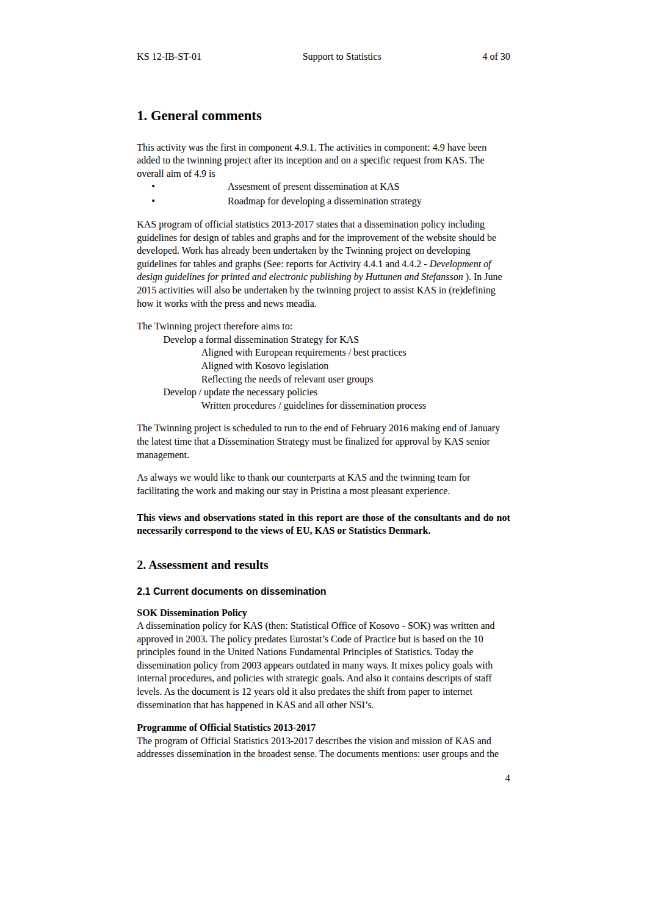KS 12-IB-ST-01
Support to Statistics
4 of 30
1. General comments
This activity was the first in component 4.9.1. The activities in component: 4.9 have been added to the twinning project after its inception and on a specific request from KAS. The overall aim of 4.9 is
•Assesment of present dissemination at KAS
•Roadmap for developing a dissemination strategy
KAS program of official statistics 2013-2017 states that a dissemination policy including guidelines for design of tables and graphs and for the improvement of the website should be developed. Work has already been undertaken by the Twinning project on developing guidelines for tables and graphs (See: reports for Activity 4.4.1 and 4.4.2 - Development of design guidelines for printed and electronic publishing by Huttunen and Stefansson ). In June 2015 activities will also be undertaken by the twinning project to assist KAS in (re)defining how it works with the press and news meadia.
The Twinning project therefore aims to:
Develop a formal dissemination Strategy for KAS
Aligned with European requirements / best practices
Aligned with Kosovo legislation
Reflecting the needs of relevant user groups
Develop / update the necessary policies
Written procedures / guidelines for dissemination process
The Twinning project is scheduled to run to the end of February 2016 making end of January the latest time that a Dissemination Strategy must be finalized for approval by KAS senior management.
As always we would like to thank our counterparts at KAS and the twinning team for facilitating the work and making our stay in Pristina a most pleasant experience.
This views and observations stated in this report are those of the consultants and do not necessarily correspond to the views of EU, KAS or Statistics Denmark.
2. Assessment and results
2.1 Current documents on dissemination
SOK Dissemination Policy
A dissemination policy for KAS (then: Statistical Office of Kosovo - SOK) was written and approved in 2003. The policy predates Eurostat’s Code of Practice but is based on the 10 principles found in the United Nations Fundamental Principles of Statistics. Today the dissemination policy from 2003 appears outdated in many ways. It mixes policy goals with internal procedures, and policies with strategic goals. And also it contains descripts of staff levels. As the document is 12 years old it also predates the shift from paper to internet dissemination that has happened in KAS and all other NSI’s.
Programme of Official Statistics 2013-2017
The program of Official Statistics 2013-2017 describes the vision and mission of KAS and addresses dissemination in the broadest sense. The documents mentions: user groups and the
4